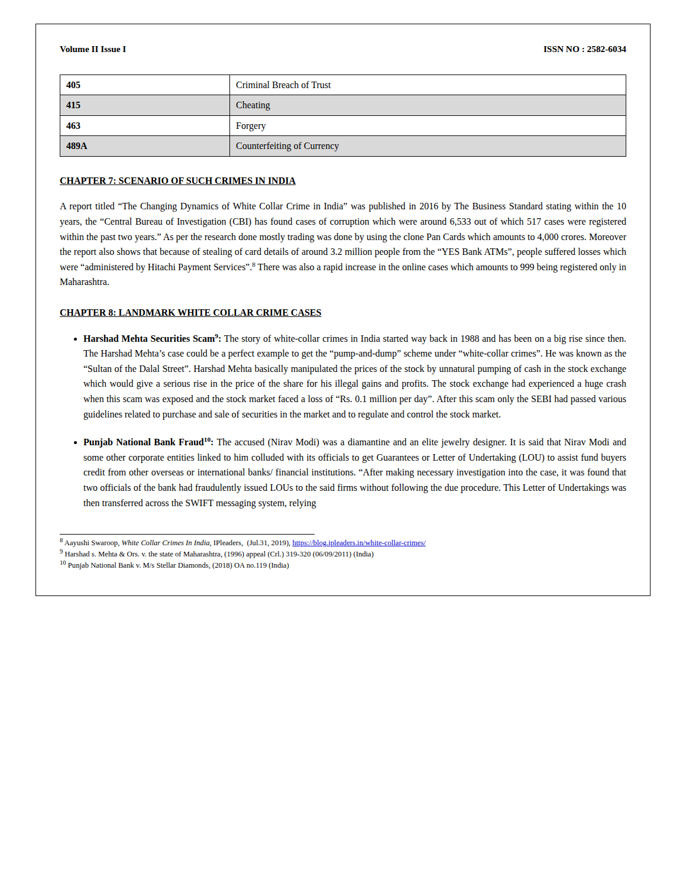Volume II Issue I ISSN NO : 2582-6034
| 405 | Criminal Breach of Trust |
| 415 | Cheating |
| 463 | Forgery |
| 489A | Counterfeiting of Currency |
CHAPTER 7: SCENARIO OF SUCH CRIMES IN INDIA
A report titled “The Changing Dynamics of White Collar Crime in India” was published in 2016 by The Business Standard stating within the 10 years, the “Central Bureau of Investigation (CBI) has found cases of corruption which were around 6,533 out of which 517 cases were registered within the past two years.” As per the research done mostly trading was done by using the clone Pan Cards which amounts to 4,000 crores. Moreover the report also shows that because of stealing of card details of around 3.2 million people from the “YES Bank ATMs”, people suffered losses which were “administered by Hitachi Payment Services”.8 There was also a rapid increase in the online cases which amounts to 999 being registered only in Maharashtra.
CHAPTER 8: LANDMARK WHITE COLLAR CRIME CASES
Harshad Mehta Securities Scam9: The story of white-collar crimes in India started way back in 1988 and has been on a big rise since then. The Harshad Mehta’s case could be a perfect example to get the “pump-and-dump” scheme under “white-collar crimes”. He was known as the “Sultan of the Dalal Street”. Harshad Mehta basically manipulated the prices of the stock by unnatural pumping of cash in the stock exchange which would give a serious rise in the price of the share for his illegal gains and profits. The stock exchange had experienced a huge crash when this scam was exposed and the stock market faced a loss of “Rs. 0.1 million per day”. After this scam only the SEBI had passed various guidelines related to purchase and sale of securities in the market and to regulate and control the stock market.
Punjab National Bank Fraud10: The accused (Nirav Modi) was a diamantine and an elite jewelry designer. It is said that Nirav Modi and some other corporate entities linked to him colluded with its officials to get Guarantees or Letter of Undertaking (LOU) to assist fund buyers credit from other overseas or international banks/ financial institutions. “After making necessary investigation into the case, it was found that two officials of the bank had fraudulently issued LOUs to the said firms without following the due procedure. This Letter of Undertakings was then transferred across the SWIFT messaging system, relying
8 Aayushi Swaroop, White Collar Crimes In India, IPleaders, (Jul.31, 2019), https://blog.ipleaders.in/white-collar-crimes/
9 Harshad s. Mehta & Ors. v. the state of Maharashtra, (1996) appeal (Crl.) 319-320 (06/09/2011) (India)
10 Punjab National Bank v. M/s Stellar Diamonds, (2018) OA no.119 (India)